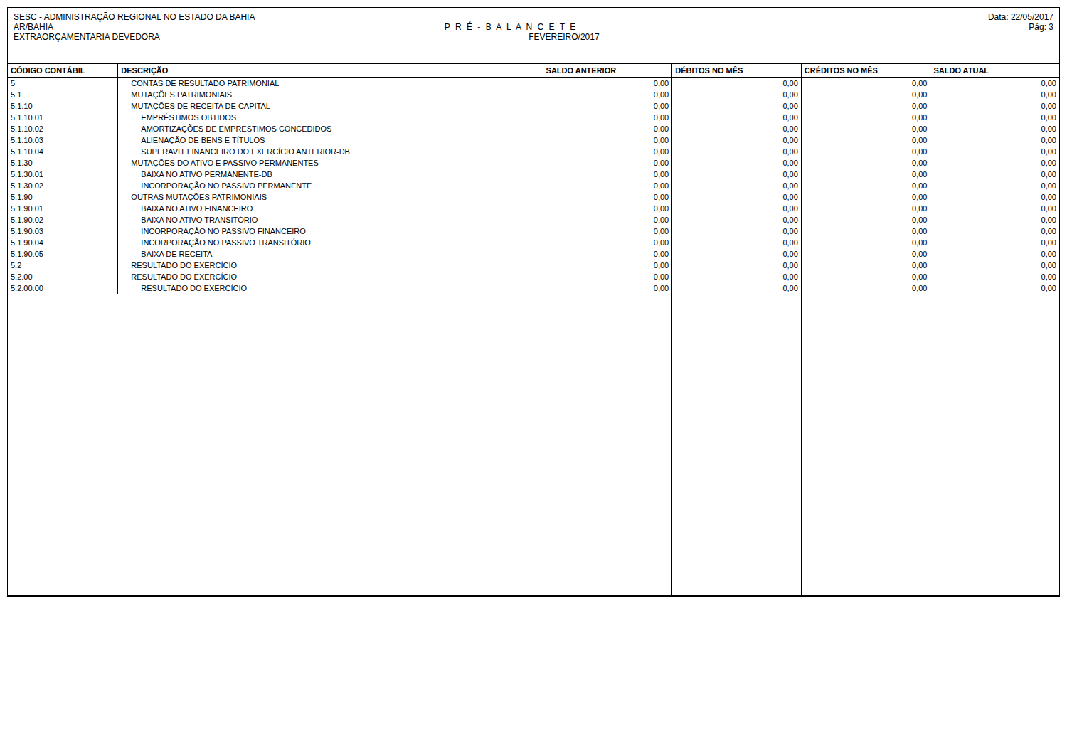SESC - ADMINISTRAÇÃO REGIONAL NO ESTADO DA BAHIA
Data: 22/05/2017
AR/BAHIA
P R É - B A L A N C E T E
Pág: 3
EXTRAORÇAMENTARIA DEVEDORA
FEVEREIRO/2017
| CÓDIGO CONTÁBIL | DESCRIÇÃO | SALDO ANTERIOR | DÉBITOS NO MÊS | CRÉDITOS NO MÊS | SALDO ATUAL |
| --- | --- | --- | --- | --- | --- |
| 5 | CONTAS DE RESULTADO PATRIMONIAL | 0,00 | 0,00 | 0,00 | 0,00 |
| 5.1 | MUTAÇÕES PATRIMONIAIS | 0,00 | 0,00 | 0,00 | 0,00 |
| 5.1.10 | MUTAÇÕES DE RECEITA DE CAPITAL | 0,00 | 0,00 | 0,00 | 0,00 |
| 5.1.10.01 | EMPRÉSTIMOS OBTIDOS | 0,00 | 0,00 | 0,00 | 0,00 |
| 5.1.10.02 | AMORTIZAÇÕES DE EMPRESTIMOS CONCEDIDOS | 0,00 | 0,00 | 0,00 | 0,00 |
| 5.1.10.03 | ALIENAÇÃO DE BENS E TÍTULOS | 0,00 | 0,00 | 0,00 | 0,00 |
| 5.1.10.04 | SUPERAVIT FINANCEIRO DO EXERCÍCIO ANTERIOR-DB | 0,00 | 0,00 | 0,00 | 0,00 |
| 5.1.30 | MUTAÇÕES DO ATIVO E PASSIVO PERMANENTES | 0,00 | 0,00 | 0,00 | 0,00 |
| 5.1.30.01 | BAIXA NO ATIVO PERMANENTE-DB | 0,00 | 0,00 | 0,00 | 0,00 |
| 5.1.30.02 | INCORPORAÇÃO NO PASSIVO PERMANENTE | 0,00 | 0,00 | 0,00 | 0,00 |
| 5.1.90 | OUTRAS MUTAÇÕES PATRIMONIAIS | 0,00 | 0,00 | 0,00 | 0,00 |
| 5.1.90.01 | BAIXA NO ATIVO FINANCEIRO | 0,00 | 0,00 | 0,00 | 0,00 |
| 5.1.90.02 | BAIXA NO ATIVO TRANSITÓRIO | 0,00 | 0,00 | 0,00 | 0,00 |
| 5.1.90.03 | INCORPORAÇÃO NO PASSIVO FINANCEIRO | 0,00 | 0,00 | 0,00 | 0,00 |
| 5.1.90.04 | INCORPORAÇÃO NO PASSIVO TRANSITÓRIO | 0,00 | 0,00 | 0,00 | 0,00 |
| 5.1.90.05 | BAIXA DE RECEITA | 0,00 | 0,00 | 0,00 | 0,00 |
| 5.2 | RESULTADO DO EXERCÍCIO | 0,00 | 0,00 | 0,00 | 0,00 |
| 5.2.00 | RESULTADO DO EXERCÍCIO | 0,00 | 0,00 | 0,00 | 0,00 |
| 5.2.00.00 | RESULTADO DO EXERCÍCIO | 0,00 | 0,00 | 0,00 | 0,00 |